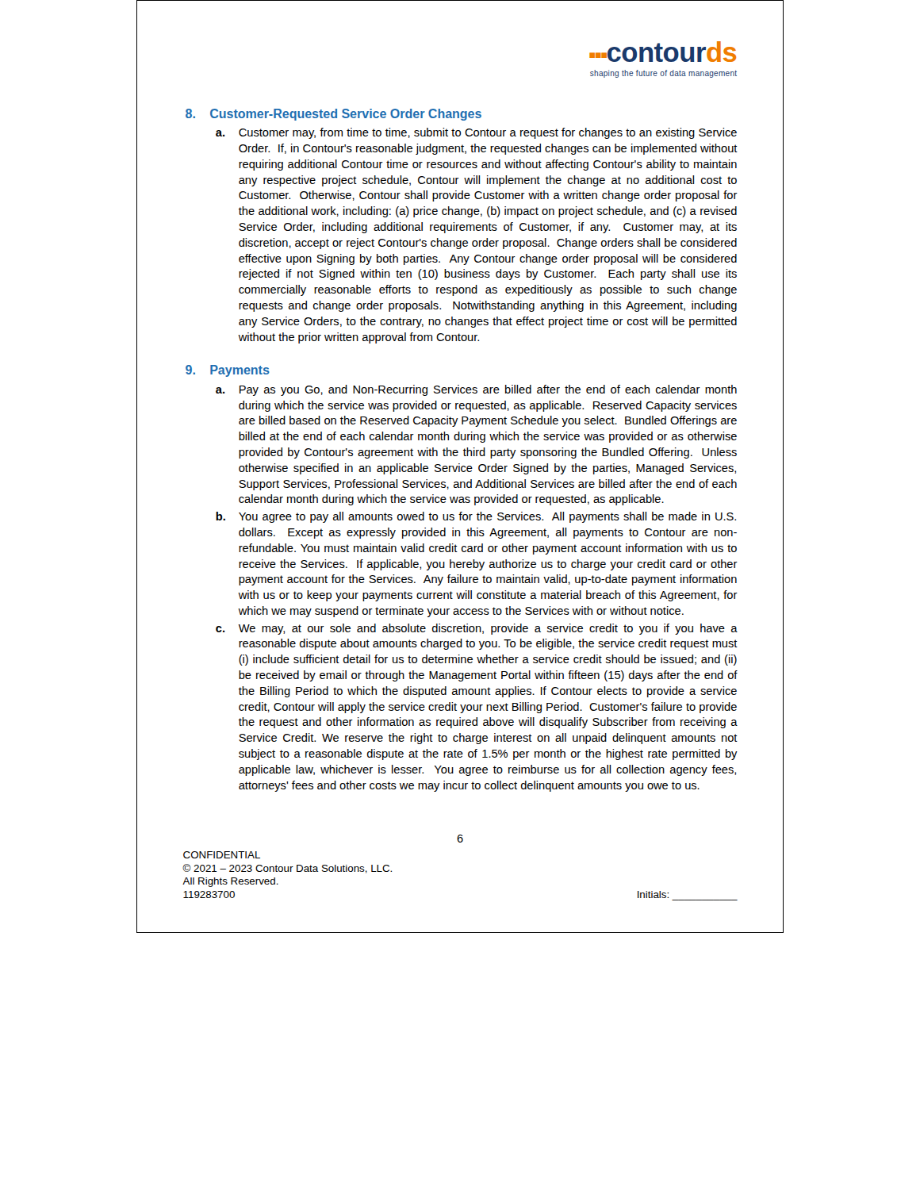▪▪▪contourds
shaping the future of data management
Customer-Requested Service Order Changes
Customer may, from time to time, submit to Contour a request for changes to an existing Service Order. If, in Contour's reasonable judgment, the requested changes can be implemented without requiring additional Contour time or resources and without affecting Contour's ability to maintain any respective project schedule, Contour will implement the change at no additional cost to Customer. Otherwise, Contour shall provide Customer with a written change order proposal for the additional work, including: (a) price change, (b) impact on project schedule, and (c) a revised Service Order, including additional requirements of Customer, if any. Customer may, at its discretion, accept or reject Contour's change order proposal. Change orders shall be considered effective upon Signing by both parties. Any Contour change order proposal will be considered rejected if not Signed within ten (10) business days by Customer. Each party shall use its commercially reasonable efforts to respond as expeditiously as possible to such change requests and change order proposals. Notwithstanding anything in this Agreement, including any Service Orders, to the contrary, no changes that effect project time or cost will be permitted without the prior written approval from Contour.
Payments
Pay as you Go, and Non-Recurring Services are billed after the end of each calendar month during which the service was provided or requested, as applicable. Reserved Capacity services are billed based on the Reserved Capacity Payment Schedule you select. Bundled Offerings are billed at the end of each calendar month during which the service was provided or as otherwise provided by Contour's agreement with the third party sponsoring the Bundled Offering. Unless otherwise specified in an applicable Service Order Signed by the parties, Managed Services, Support Services, Professional Services, and Additional Services are billed after the end of each calendar month during which the service was provided or requested, as applicable.
You agree to pay all amounts owed to us for the Services. All payments shall be made in U.S. dollars. Except as expressly provided in this Agreement, all payments to Contour are non-refundable. You must maintain valid credit card or other payment account information with us to receive the Services. If applicable, you hereby authorize us to charge your credit card or other payment account for the Services. Any failure to maintain valid, up-to-date payment information with us or to keep your payments current will constitute a material breach of this Agreement, for which we may suspend or terminate your access to the Services with or without notice.
We may, at our sole and absolute discretion, provide a service credit to you if you have a reasonable dispute about amounts charged to you. To be eligible, the service credit request must (i) include sufficient detail for us to determine whether a service credit should be issued; and (ii) be received by email or through the Management Portal within fifteen (15) days after the end of the Billing Period to which the disputed amount applies. If Contour elects to provide a service credit, Contour will apply the service credit your next Billing Period. Customer's failure to provide the request and other information as required above will disqualify Subscriber from receiving a Service Credit. We reserve the right to charge interest on all unpaid delinquent amounts not subject to a reasonable dispute at the rate of 1.5% per month or the highest rate permitted by applicable law, whichever is lesser. You agree to reimburse us for all collection agency fees, attorneys' fees and other costs we may incur to collect delinquent amounts you owe to us.
6
CONFIDENTIAL
© 2021 – 2023 Contour Data Solutions, LLC.
All Rights Reserved.
119283700
Initials: ___________